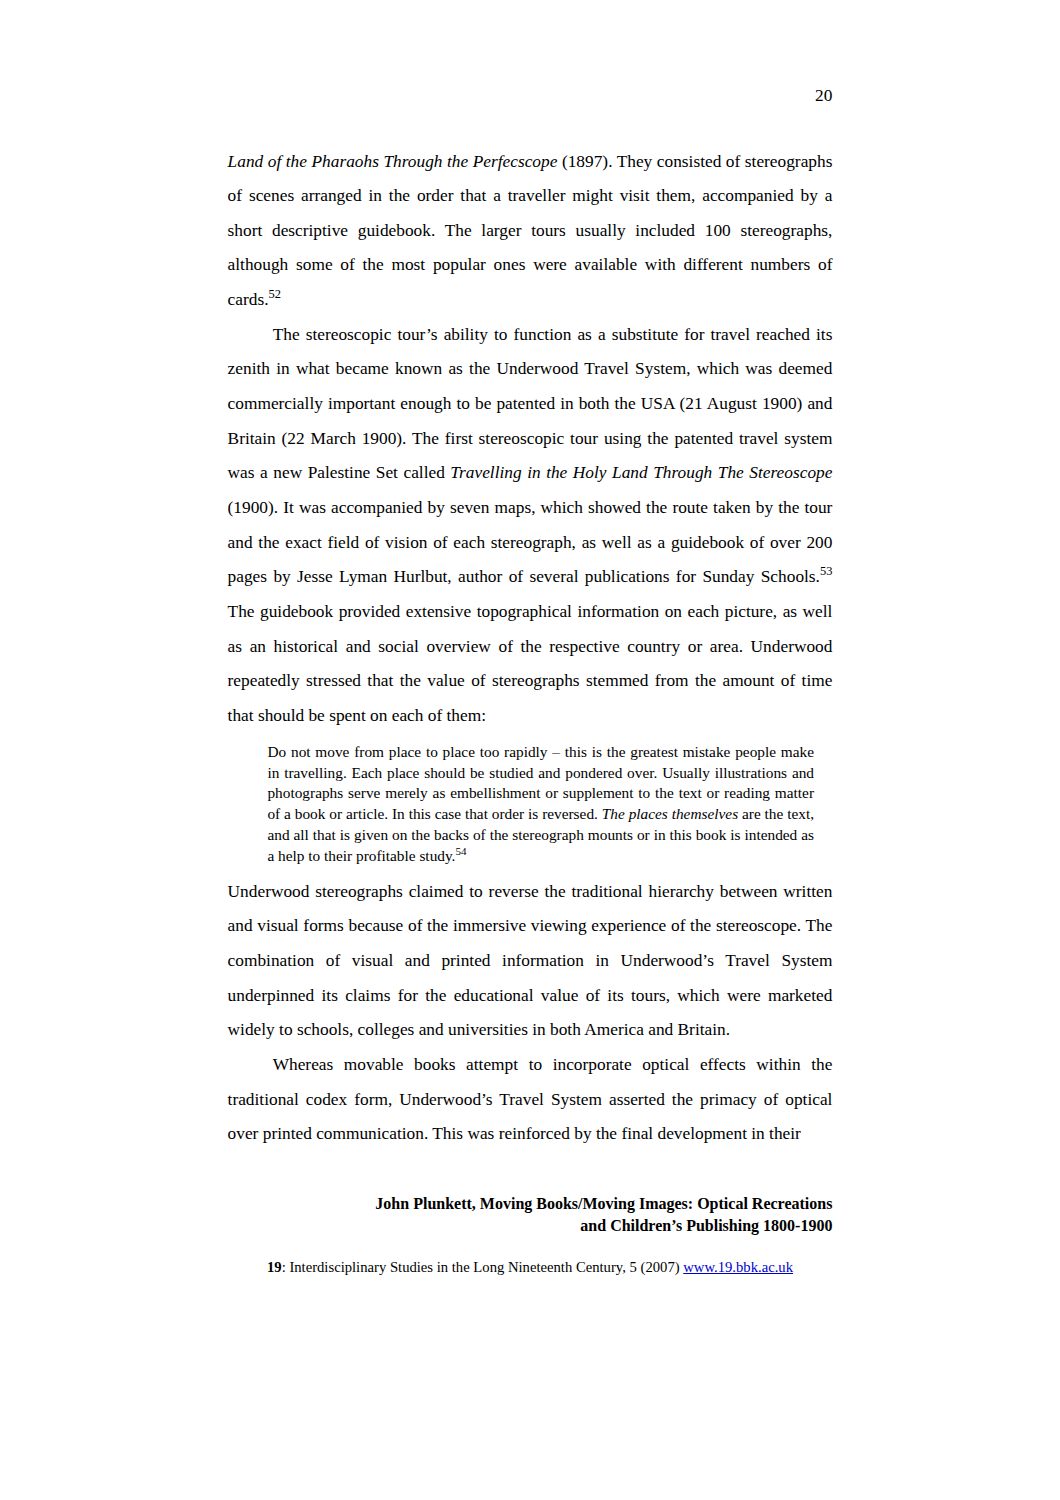20
Land of the Pharaohs Through the Perfecscope (1897). They consisted of stereographs of scenes arranged in the order that a traveller might visit them, accompanied by a short descriptive guidebook. The larger tours usually included 100 stereographs, although some of the most popular ones were available with different numbers of cards.52
The stereoscopic tour’s ability to function as a substitute for travel reached its zenith in what became known as the Underwood Travel System, which was deemed commercially important enough to be patented in both the USA (21 August 1900) and Britain (22 March 1900). The first stereoscopic tour using the patented travel system was a new Palestine Set called Travelling in the Holy Land Through The Stereoscope (1900). It was accompanied by seven maps, which showed the route taken by the tour and the exact field of vision of each stereograph, as well as a guidebook of over 200 pages by Jesse Lyman Hurlbut, author of several publications for Sunday Schools.53 The guidebook provided extensive topographical information on each picture, as well as an historical and social overview of the respective country or area. Underwood repeatedly stressed that the value of stereographs stemmed from the amount of time that should be spent on each of them:
Do not move from place to place too rapidly – this is the greatest mistake people make in travelling. Each place should be studied and pondered over. Usually illustrations and photographs serve merely as embellishment or supplement to the text or reading matter of a book or article. In this case that order is reversed. The places themselves are the text, and all that is given on the backs of the stereograph mounts or in this book is intended as a help to their profitable study.54
Underwood stereographs claimed to reverse the traditional hierarchy between written and visual forms because of the immersive viewing experience of the stereoscope. The combination of visual and printed information in Underwood’s Travel System underpinned its claims for the educational value of its tours, which were marketed widely to schools, colleges and universities in both America and Britain.
Whereas movable books attempt to incorporate optical effects within the traditional codex form, Underwood’s Travel System asserted the primacy of optical over printed communication. This was reinforced by the final development in their
John Plunkett, Moving Books/Moving Images: Optical Recreations
and Children’s Publishing 1800-1900
19: Interdisciplinary Studies in the Long Nineteenth Century, 5 (2007) www.19.bbk.ac.uk